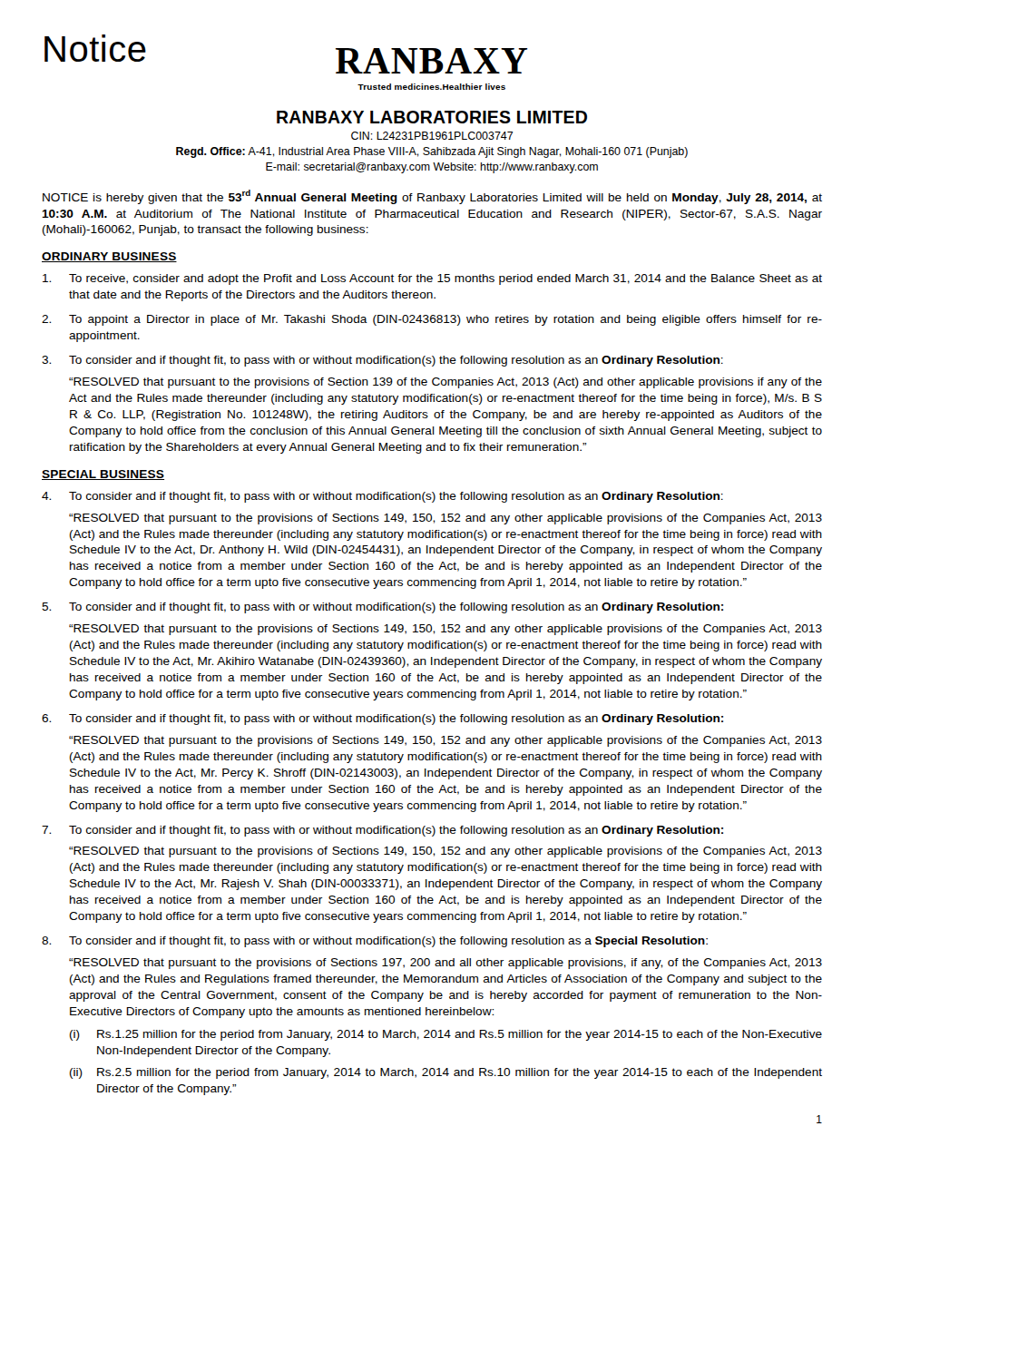Notice
RANBAXY
Trusted medicines. Healthier lives
RANBAXY LABORATORIES LIMITED
CIN: L24231PB1961PLC003747
Regd. Office: A-41, Industrial Area Phase VIII-A, Sahibzada Ajit Singh Nagar, Mohali-160 071 (Punjab)
E-mail: secretarial@ranbaxy.com Website: http://www.ranbaxy.com
NOTICE is hereby given that the 53rd Annual General Meeting of Ranbaxy Laboratories Limited will be held on Monday, July 28, 2014, at 10:30 A.M. at Auditorium of The National Institute of Pharmaceutical Education and Research (NIPER), Sector-67, S.A.S. Nagar (Mohali)-160062, Punjab, to transact the following business:
Ordinary Business
To receive, consider and adopt the Profit and Loss Account for the 15 months period ended March 31, 2014 and the Balance Sheet as at that date and the Reports of the Directors and the Auditors thereon.
To appoint a Director in place of Mr. Takashi Shoda (DIN-02436813) who retires by rotation and being eligible offers himself for re-appointment.
To consider and if thought fit, to pass with or without modification(s) the following resolution as an Ordinary Resolution:
“RESOLVED that pursuant to the provisions of Section 139 of the Companies Act, 2013 (Act) and other applicable provisions if any of the Act and the Rules made thereunder (including any statutory modification(s) or re-enactment thereof for the time being in force), M/s. B S R & Co. LLP, (Registration No. 101248W), the retiring Auditors of the Company, be and are hereby re-appointed as Auditors of the Company to hold office from the conclusion of this Annual General Meeting till the conclusion of sixth Annual General Meeting, subject to ratification by the Shareholders at every Annual General Meeting and to fix their remuneration.”
Special Business
To consider and if thought fit, to pass with or without modification(s) the following resolution as an Ordinary Resolution:
“RESOLVED that pursuant to the provisions of Sections 149, 150, 152 and any other applicable provisions of the Companies Act, 2013 (Act) and the Rules made thereunder (including any statutory modification(s) or re-enactment thereof for the time being in force) read with Schedule IV to the Act, Dr. Anthony H. Wild (DIN-02454431), an Independent Director of the Company, in respect of whom the Company has received a notice from a member under Section 160 of the Act, be and is hereby appointed as an Independent Director of the Company to hold office for a term upto five consecutive years commencing from April 1, 2014, not liable to retire by rotation.”
To consider and if thought fit, to pass with or without modification(s) the following resolution as an Ordinary Resolution:
“RESOLVED that pursuant to the provisions of Sections 149, 150, 152 and any other applicable provisions of the Companies Act, 2013 (Act) and the Rules made thereunder (including any statutory modification(s) or re-enactment thereof for the time being in force) read with Schedule IV to the Act, Mr. Akihiro Watanabe (DIN-02439360), an Independent Director of the Company, in respect of whom the Company has received a notice from a member under Section 160 of the Act, be and is hereby appointed as an Independent Director of the Company to hold office for a term upto five consecutive years commencing from April 1, 2014, not liable to retire by rotation.”
To consider and if thought fit, to pass with or without modification(s) the following resolution as an Ordinary Resolution:
“RESOLVED that pursuant to the provisions of Sections 149, 150, 152 and any other applicable provisions of the Companies Act, 2013 (Act) and the Rules made thereunder (including any statutory modification(s) or re-enactment thereof for the time being in force) read with Schedule IV to the Act, Mr. Percy K. Shroff (DIN-02143003), an Independent Director of the Company, in respect of whom the Company has received a notice from a member under Section 160 of the Act, be and is hereby appointed as an Independent Director of the Company to hold office for a term upto five consecutive years commencing from April 1, 2014, not liable to retire by rotation.”
To consider and if thought fit, to pass with or without modification(s) the following resolution as an Ordinary Resolution:
“RESOLVED that pursuant to the provisions of Sections 149, 150, 152 and any other applicable provisions of the Companies Act, 2013 (Act) and the Rules made thereunder (including any statutory modification(s) or re-enactment thereof for the time being in force) read with Schedule IV to the Act, Mr. Rajesh V. Shah (DIN-00033371), an Independent Director of the Company, in respect of whom the Company has received a notice from a member under Section 160 of the Act, be and is hereby appointed as an Independent Director of the Company to hold office for a term upto five consecutive years commencing from April 1, 2014, not liable to retire by rotation.”
To consider and if thought fit, to pass with or without modification(s) the following resolution as a Special Resolution:
“RESOLVED that pursuant to the provisions of Sections 197, 200 and all other applicable provisions, if any, of the Companies Act, 2013 (Act) and the Rules and Regulations framed thereunder, the Memorandum and Articles of Association of the Company and subject to the approval of the Central Government, consent of the Company be and is hereby accorded for payment of remuneration to the Non-Executive Directors of Company upto the amounts as mentioned hereinbelow:
(i) Rs.1.25 million for the period from January, 2014 to March, 2014 and Rs.5 million for the year 2014-15 to each of the Non-Executive Non-Independent Director of the Company.
(ii) Rs.2.5 million for the period from January, 2014 to March, 2014 and Rs.10 million for the year 2014-15 to each of the Independent Director of the Company.”
1